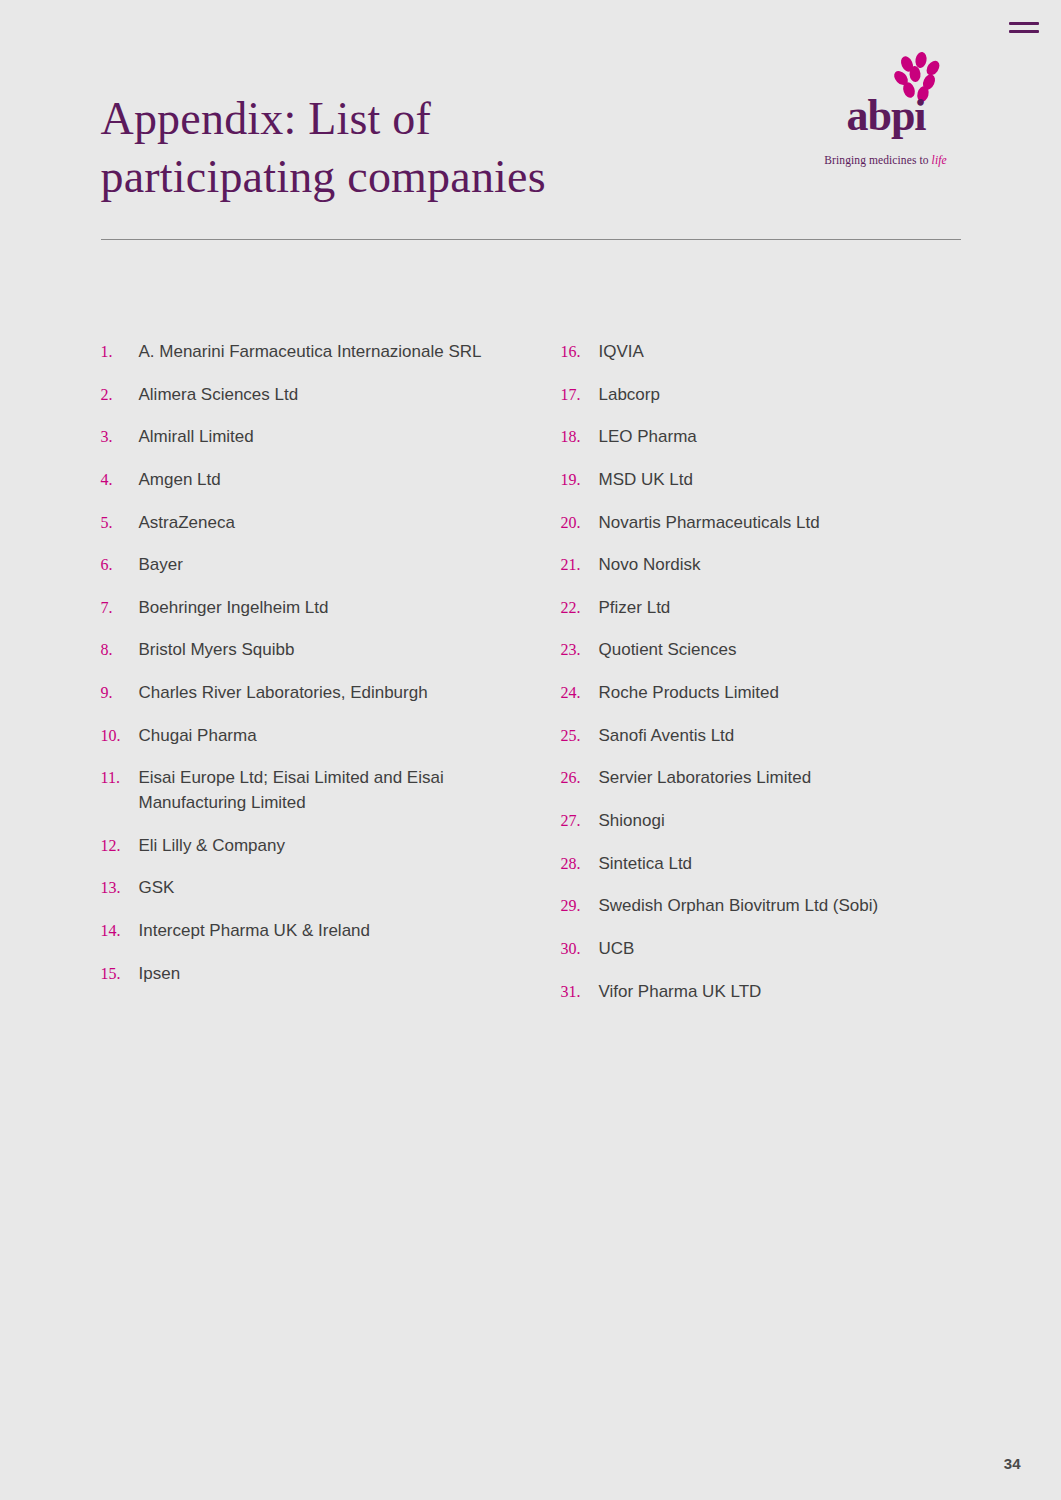Appendix: List of
participating companies
abpi
Bringing medicines to life
1. A. Menarini Farmaceutica Internazionale SRL
2. Alimera Sciences Ltd
3. Almirall Limited
4. Amgen Ltd
5. AstraZeneca
6. Bayer
7. Boehringer Ingelheim Ltd
8. Bristol Myers Squibb
9. Charles River Laboratories, Edinburgh
10. Chugai Pharma
11. Eisai Europe Ltd; Eisai Limited and Eisai Manufacturing Limited
12. Eli Lilly & Company
13. GSK
14. Intercept Pharma UK & Ireland
15. Ipsen
16. IQVIA
17. Labcorp
18. LEO Pharma
19. MSD UK Ltd
20. Novartis Pharmaceuticals Ltd
21. Novo Nordisk
22. Pfizer Ltd
23. Quotient Sciences
24. Roche Products Limited
25. Sanofi Aventis Ltd
26. Servier Laboratories Limited
27. Shionogi
28. Sintetica Ltd
29. Swedish Orphan Biovitrum Ltd (Sobi)
30. UCB
31. Vifor Pharma UK LTD
34